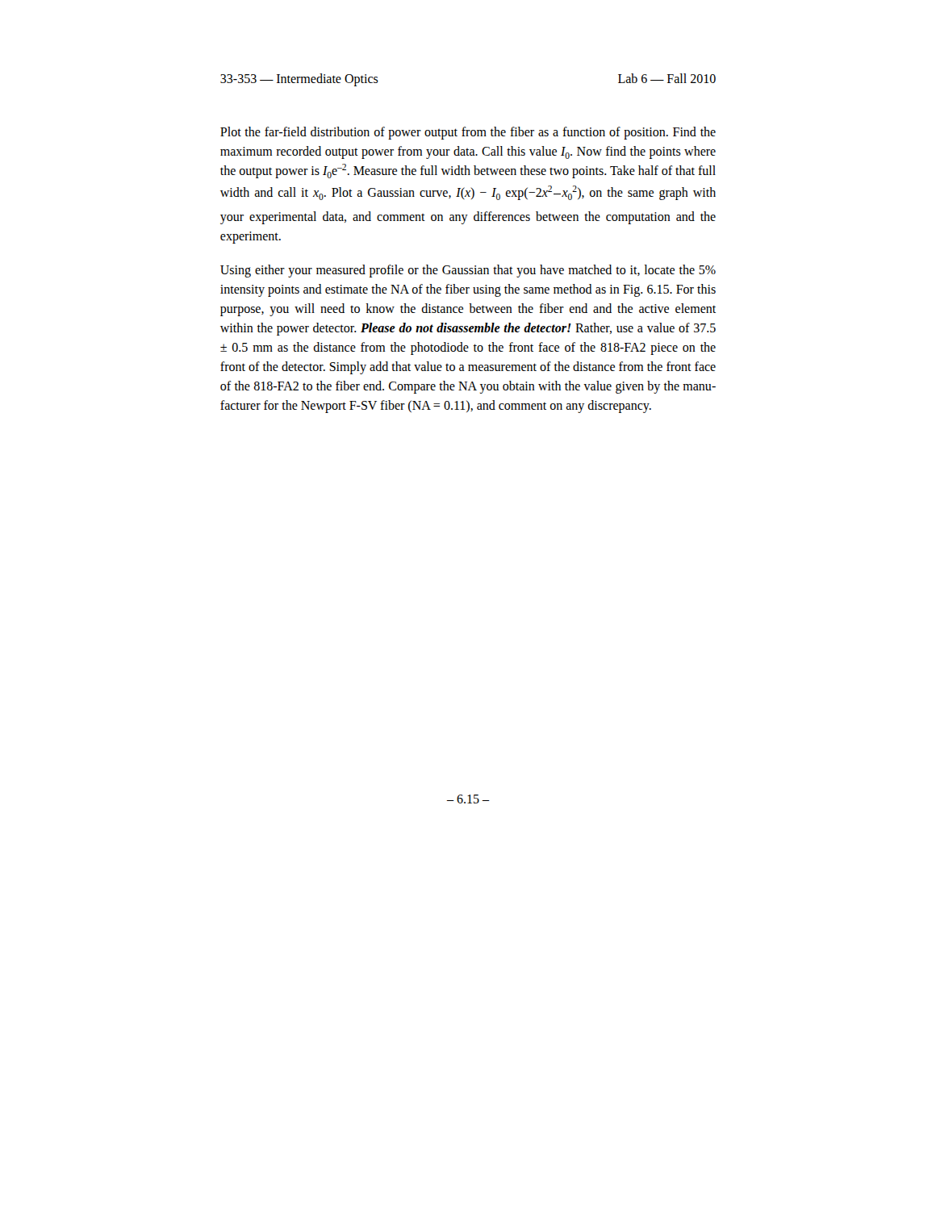33-353 — Intermediate Optics Lab 6 — Fall 2010
Plot the far-field distribution of power output from the fiber as a function of position. Find the maximum recorded output power from your data. Call this value I0. Now find the points where the output power is I0e–2. Measure the full width between these two points. Take half of that full width and call it x0. Plot a Gaussian curve, I(x) − I0 exp(−2 x2 x02), on the same graph with your experimental data, and comment on any differences between the computation and the experiment.
Using either your measured profile or the Gaussian that you have matched to it, locate the 5% intensity points and estimate the NA of the fiber using the same method as in Fig. 6.15. For this purpose, you will need to know the distance between the fiber end and the active element within the power detector. Please do not disassemble the detector! Rather, use a value of 37.5 ± 0.5 mm as the distance from the photodiode to the front face of the 818-FA2 piece on the front of the detector. Simply add that value to a measurement of the distance from the front face of the 818-FA2 to the fiber end. Compare the NA you obtain with the value given by the manufacturer for the Newport F-SV fiber (NA = 0.11), and comment on any discrepancy.
– 6.15 –